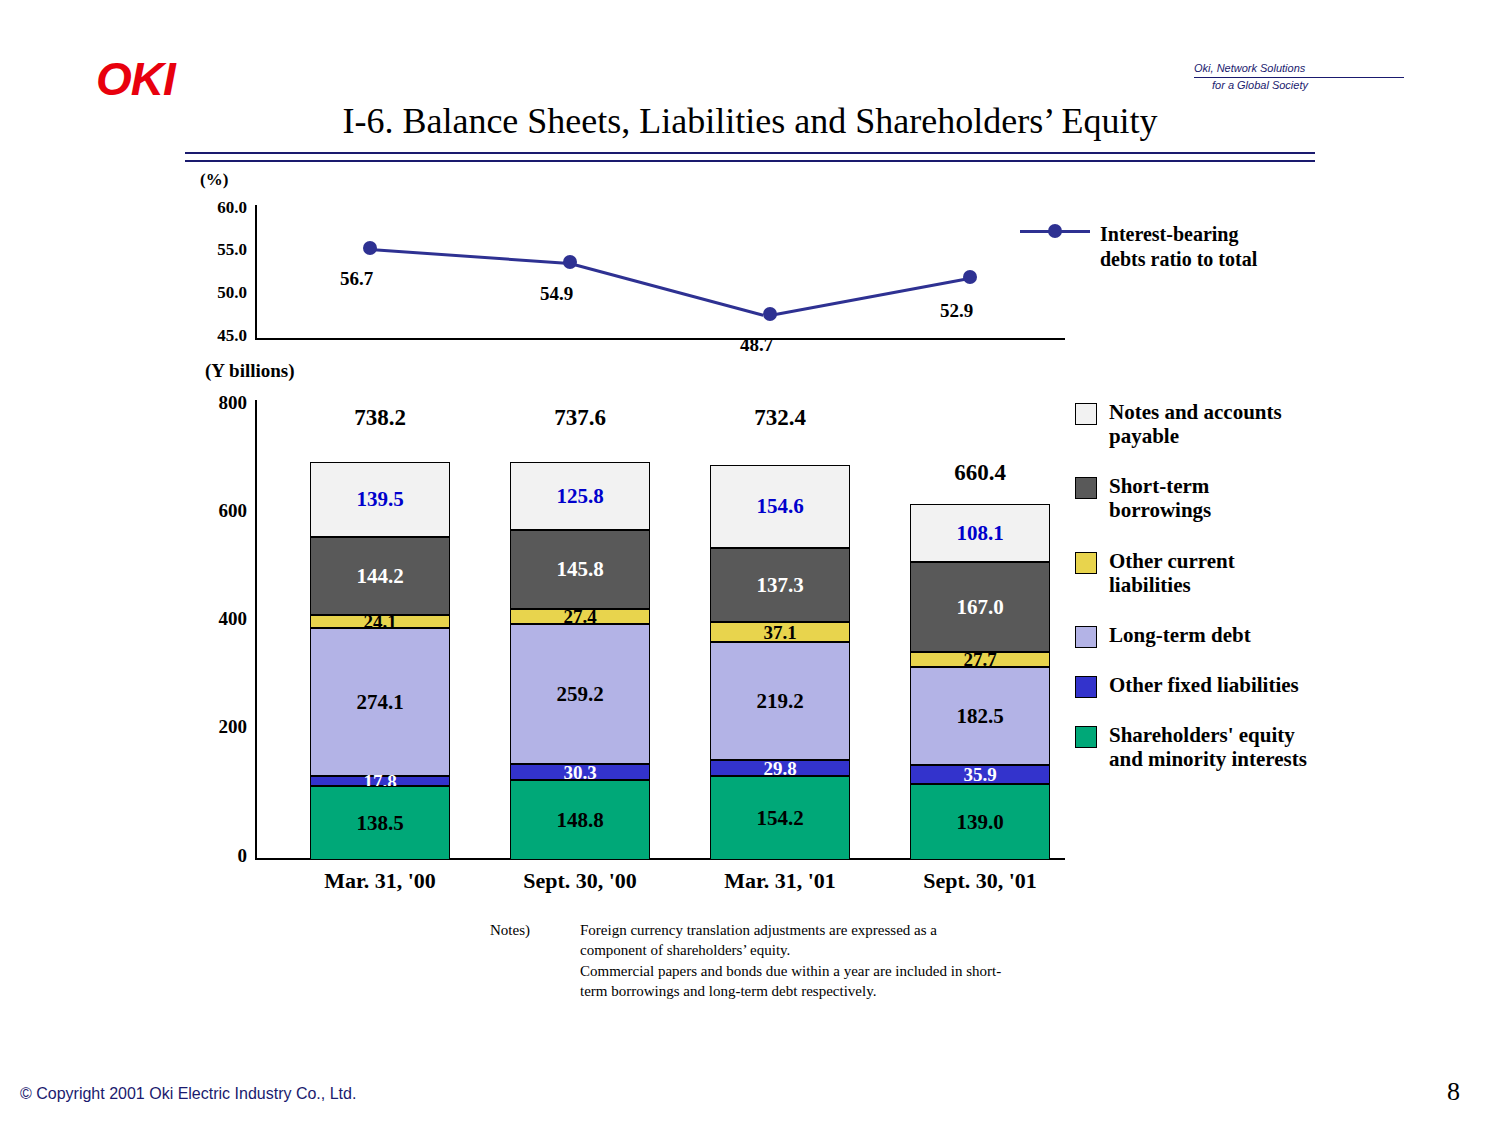OKI
Oki, Network Solutions
for a Global Society
I-6. Balance Sheets, Liabilities and Shareholders’ Equity
(%)
60.0
55.0
50.0
45.0
56.7
54.9
48.7
52.9
Interest-bearing
debts ratio to total
(Y billions)
800
600
400
200
0
Bar 1: Mar. 31, '00 total 738.2
139.5
144.2
24.1
274.1
17.8
138.5
738.2
Mar. 31, '00
Bar 2: Sept. 30, '00 total 737.6
125.8
145.8
27.4
259.2
30.3
148.8
737.6
Sept. 30, '00
Bar 3: Mar. 31, '01 total 732.4
154.6
137.3
37.1
219.2
29.8
154.2
732.4
Mar. 31, '01
Bar 4: Sept. 30, '01 total 660.4
108.1
167.0
27.7
182.5
35.9
139.0
660.4
Sept. 30, '01
Notes and accounts
payable
Short-term
borrowings
Other current
liabilities
Long-term debt
Other fixed liabilities
Shareholders' equity
and minority interests
Notes) Foreign currency translation adjustments are expressed as a
component of shareholders’ equity.
Commercial papers and bonds due within a year are included in short-
term borrowings and long-term debt respectively.
© Copyright 2001 Oki Electric Industry Co., Ltd.
8